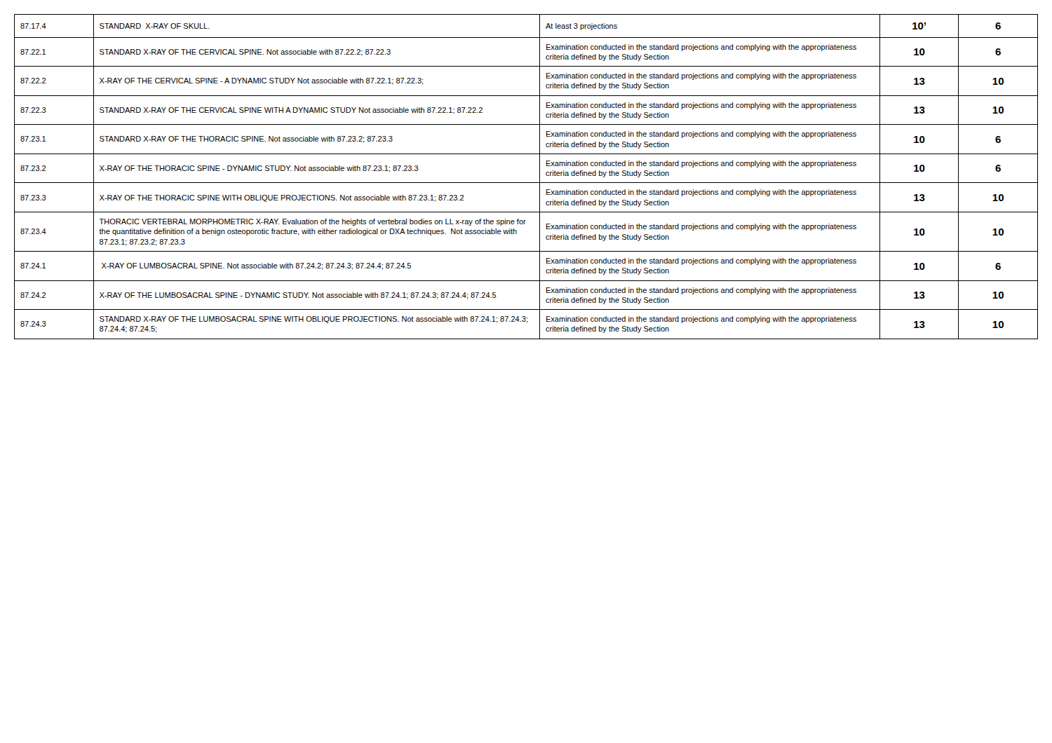| 87.17.4 | STANDARD X-RAY OF SKULL. | At least 3 projections | 10’ | 6 |
| 87.22.1 | STANDARD X-RAY OF THE CERVICAL SPINE. Not associable with 87.22.2; 87.22.3 | Examination conducted in the standard projections and complying with the appropriateness criteria defined by the Study Section | 10 | 6 |
| 87.22.2 | X-RAY OF THE CERVICAL SPINE - A DYNAMIC STUDY Not associable with 87.22.1; 87.22.3; | Examination conducted in the standard projections and complying with the appropriateness criteria defined by the Study Section | 13 | 10 |
| 87.22.3 | STANDARD X-RAY OF THE CERVICAL SPINE WITH A DYNAMIC STUDY Not associable with 87.22.1; 87.22.2 | Examination conducted in the standard projections and complying with the appropriateness criteria defined by the Study Section | 13 | 10 |
| 87.23.1 | STANDARD X-RAY OF THE THORACIC SPINE. Not associable with 87.23.2; 87.23.3 | Examination conducted in the standard projections and complying with the appropriateness criteria defined by the Study Section | 10 | 6 |
| 87.23.2 | X-RAY OF THE THORACIC SPINE - DYNAMIC STUDY. Not associable with 87.23.1; 87.23.3 | Examination conducted in the standard projections and complying with the appropriateness criteria defined by the Study Section | 10 | 6 |
| 87.23.3 | X-RAY OF THE THORACIC SPINE WITH OBLIQUE PROJECTIONS. Not associable with 87.23.1; 87.23.2 | Examination conducted in the standard projections and complying with the appropriateness criteria defined by the Study Section | 13 | 10 |
| 87.23.4 | THORACIC VERTEBRAL MORPHOMETRIC X-RAY. Evaluation of the heights of vertebral bodies on LL x-ray of the spine for the quantitative definition of a benign osteoporotic fracture, with either radiological or DXA techniques. Not associable with 87.23.1; 87.23.2; 87.23.3 | Examination conducted in the standard projections and complying with the appropriateness criteria defined by the Study Section | 10 | 10 |
| 87.24.1 | X-RAY OF LUMBOSACRAL SPINE. Not associable with 87.24.2; 87.24.3; 87.24.4; 87.24.5 | Examination conducted in the standard projections and complying with the appropriateness criteria defined by the Study Section | 10 | 6 |
| 87.24.2 | X-RAY OF THE LUMBOSACRAL SPINE - DYNAMIC STUDY. Not associable with 87.24.1; 87.24.3; 87.24.4; 87.24.5 | Examination conducted in the standard projections and complying with the appropriateness criteria defined by the Study Section | 13 | 10 |
| 87.24.3 | STANDARD X-RAY OF THE LUMBOSACRAL SPINE WITH OBLIQUE PROJECTIONS. Not associable with 87.24.1; 87.24.3; 87.24.4; 87.24.5; | Examination conducted in the standard projections and complying with the appropriateness criteria defined by the Study Section | 13 | 10 |